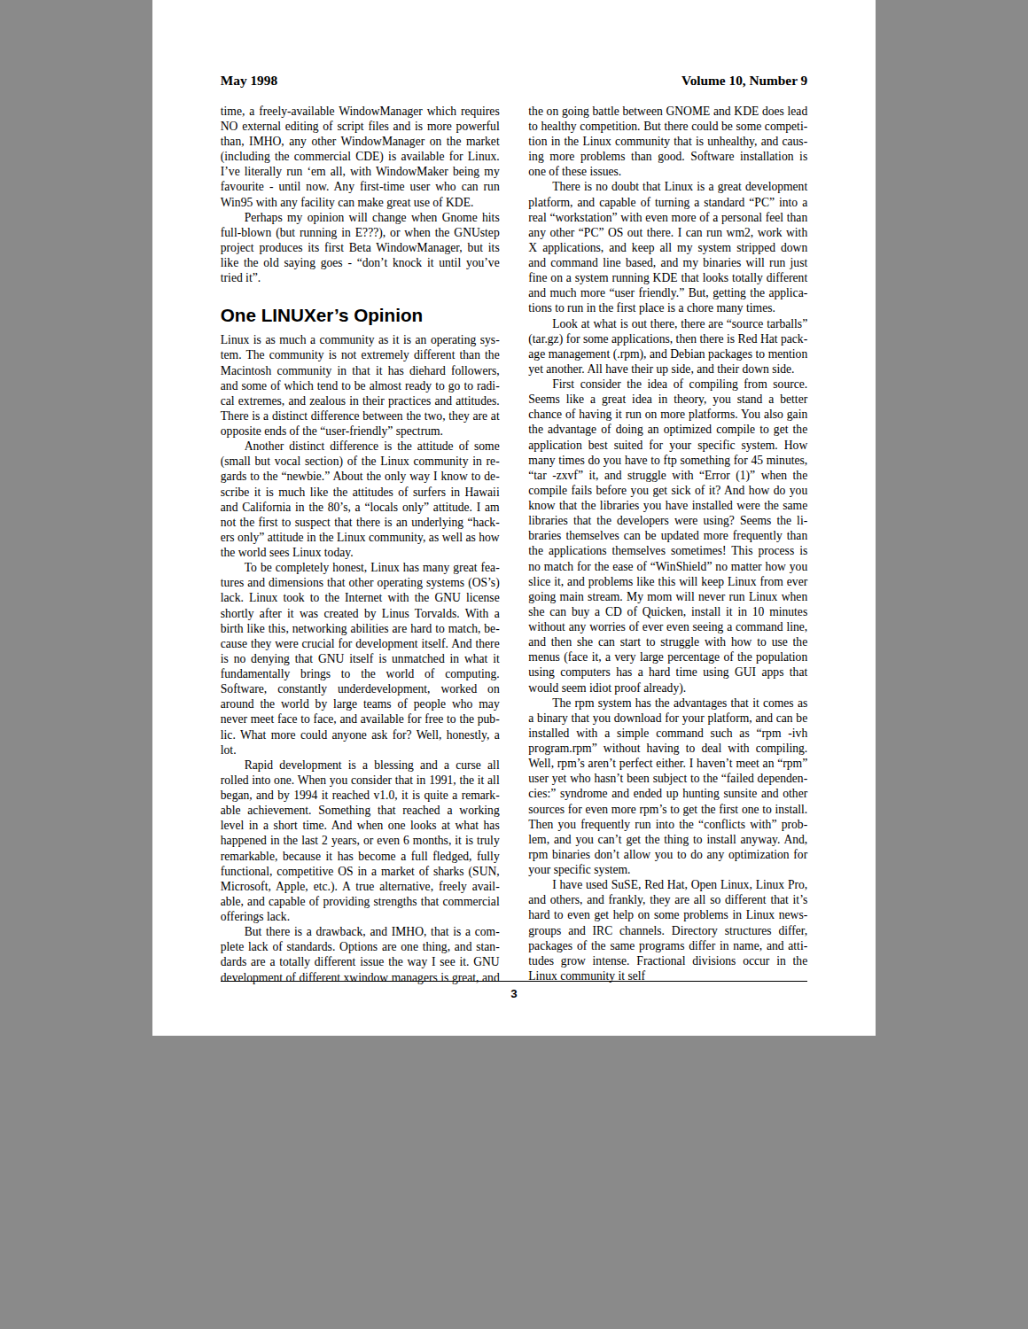May 1998 Volume 10, Number 9
time, a freely-available WindowManager which requires NO external editing of script files and is more powerful than, IMHO, any other WindowManager on the market (including the commercial CDE) is available for Linux. I’ve literally run ‘em all, with WindowMaker being my favourite - until now. Any first-time user who can run Win95 with any facility can make great use of KDE.
Perhaps my opinion will change when Gnome hits full-blown (but running in E???), or when the GNUstep project produces its first Beta WindowManager, but its like the old saying goes - “don’t knock it until you’ve tried it”.
One LINUXer’s Opinion
Linux is as much a community as it is an operating system. The community is not extremely different than the Macintosh community in that it has diehard followers, and some of which tend to be almost ready to go to radical extremes, and zealous in their practices and attitudes. There is a distinct difference between the two, they are at opposite ends of the “user-friendly” spectrum.
Another distinct difference is the attitude of some (small but vocal section) of the Linux community in regards to the “newbie.” About the only way I know to describe it is much like the attitudes of surfers in Hawaii and California in the 80’s, a “locals only” attitude. I am not the first to suspect that there is an underlying “hackers only” attitude in the Linux community, as well as how the world sees Linux today.
To be completely honest, Linux has many great features and dimensions that other operating systems (OS’s) lack. Linux took to the Internet with the GNU license shortly after it was created by Linus Torvalds. With a birth like this, networking abilities are hard to match, because they were crucial for development itself. And there is no denying that GNU itself is unmatched in what it fundamentally brings to the world of computing. Software, constantly underdevelopment, worked on around the world by large teams of people who may never meet face to face, and available for free to the public. What more could anyone ask for? Well, honestly, a lot.
Rapid development is a blessing and a curse all rolled into one. When you consider that in 1991, the it all began, and by 1994 it reached v1.0, it is quite a remarkable achievement. Something that reached a working level in a short time. And when one looks at what has happened in the last 2 years, or even 6 months, it is truly remarkable, because it has become a full fledged, fully functional, competitive OS in a market of sharks (SUN, Microsoft, Apple, etc.). A true alternative, freely available, and capable of providing strengths that commercial offerings lack.
But there is a drawback, and IMHO, that is a complete lack of standards. Options are one thing, and standards are a totally different issue the way I see it. GNU development of different xwindow managers is great, and the on going battle between GNOME and KDE does lead to healthy competition. But there could be some competition in the Linux community that is unhealthy, and causing more problems than good. Software installation is one of these issues.
There is no doubt that Linux is a great development platform, and capable of turning a standard “PC” into a real “workstation” with even more of a personal feel than any other “PC” OS out there. I can run wm2, work with X applications, and keep all my system stripped down and command line based, and my binaries will run just fine on a system running KDE that looks totally different and much more “user friendly.” But, getting the applications to run in the first place is a chore many times.
Look at what is out there, there are “source tarballs” (tar.gz) for some applications, then there is Red Hat package management (.rpm), and Debian packages to mention yet another. All have their up side, and their down side.
First consider the idea of compiling from source. Seems like a great idea in theory, you stand a better chance of having it run on more platforms. You also gain the advantage of doing an optimized compile to get the application best suited for your specific system. How many times do you have to ftp something for 45 minutes, “tar -zxvf” it, and struggle with “Error (1)” when the compile fails before you get sick of it? And how do you know that the libraries you have installed were the same libraries that the developers were using? Seems the libraries themselves can be updated more frequently than the applications themselves sometimes! This process is no match for the ease of “WinShield” no matter how you slice it, and problems like this will keep Linux from ever going main stream. My mom will never run Linux when she can buy a CD of Quicken, install it in 10 minutes without any worries of ever even seeing a command line, and then she can start to struggle with how to use the menus (face it, a very large percentage of the population using computers has a hard time using GUI apps that would seem idiot proof already).
The rpm system has the advantages that it comes as a binary that you download for your platform, and can be installed with a simple command such as “rpm -ivh program.rpm” without having to deal with compiling. Well, rpm’s aren’t perfect either. I haven’t meet an “rpm” user yet who hasn’t been subject to the “failed dependencies:” syndrome and ended up hunting sunsite and other sources for even more rpm’s to get the first one to install. Then you frequently run into the “conflicts with” problem, and you can’t get the thing to install anyway. And, rpm binaries don’t allow you to do any optimization for your specific system.
I have used SuSE, Red Hat, Open Linux, Linux Pro, and others, and frankly, they are all so different that it’s hard to even get help on some problems in Linux newsgroups and IRC channels. Directory structures differ, packages of the same programs differ in name, and attitudes grow intense. Fractional divisions occur in the Linux community it self
3